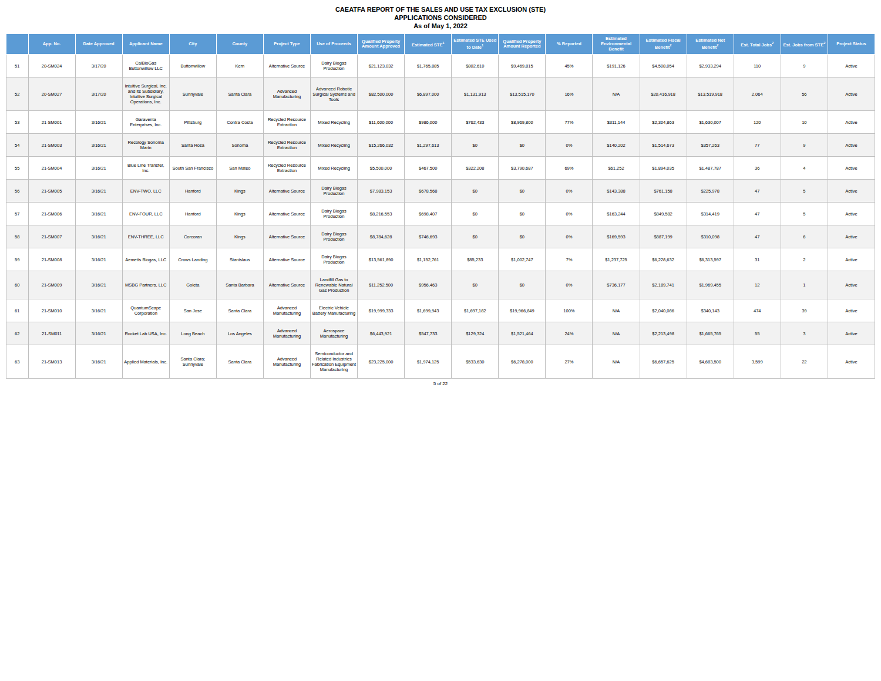CAEATFA REPORT OF THE SALES AND USE TAX EXCLUSION (STE)
APPLICATIONS CONSIDERED
As of May 1, 2022
| | App. No. | Date Approved | Applicant Name | City | County | Project Type | Use of Proceeds | Qualified Property Amount Approved | Estimated STE 1 | Estimated STE Used to Date 1 | Qualified Property Amount Reported | % Reported | Estimated Environmental Benefit | Estimated Fiscal Benefit 2 | Estimated Net Benefit 2 | Est. Total Jobs 2 | Est. Jobs from STE 2 | Project Status |
| --- | --- | --- | --- | --- | --- | --- | --- | --- | --- | --- | --- | --- | --- | --- | --- | --- | --- | --- |
| 51 | 20-SM024 | 3/17/20 | CalBioGas Buttonwillow LLC | Buttonwillow | Kern | Alternative Source | Dairy Biogas Production | $21,123,032 | $1,765,885 | $802,610 | $9,469,815 | 45% | $191,126 | $4,508,054 | $2,933,294 | 110 | 9 | Active |
| 52 | 20-SM027 | 3/17/20 | Intuitive Surgical, Inc. and its Subsidiary, Intuitive Surgical Operations, Inc. | Sunnyvale | Santa Clara | Advanced Manufacturing | Advanced Robotic Surgical Systems and Tools | $82,500,000 | $6,897,000 | $1,131,913 | $13,515,170 | 16% | N/A | $20,416,918 | $13,519,918 | 2,064 | 56 | Active |
| 53 | 21-SM001 | 3/16/21 | Garaventa Enterprises, Inc. | Pittsburg | Contra Costa | Recycled Resource Extraction | Mixed Recycling | $11,600,000 | $986,000 | $762,433 | $8,969,800 | 77% | $311,144 | $2,304,863 | $1,630,007 | 120 | 10 | Active |
| 54 | 21-SM003 | 3/16/21 | Recology Sonoma Marin | Santa Rosa | Sonoma | Recycled Resource Extraction | Mixed Recycling | $15,266,032 | $1,297,613 | $0 | $0 | 0% | $140,202 | $1,514,673 | $357,263 | 77 | 9 | Active |
| 55 | 21-SM004 | 3/16/21 | Blue Line Transfer, Inc. | South San Francisco | San Mateo | Recycled Resource Extraction | Mixed Recycling | $5,500,000 | $467,500 | $322,208 | $3,790,687 | 69% | $61,252 | $1,894,035 | $1,487,787 | 36 | 4 | Active |
| 56 | 21-SM005 | 3/16/21 | ENV-TWO, LLC | Hanford | Kings | Alternative Source | Dairy Biogas Production | $7,983,153 | $678,568 | $0 | $0 | 0% | $143,388 | $761,158 | $225,978 | 47 | 5 | Active |
| 57 | 21-SM006 | 3/16/21 | ENV-FOUR, LLC | Hanford | Kings | Alternative Source | Dairy Biogas Production | $8,216,553 | $698,407 | $0 | $0 | 0% | $163,244 | $849,582 | $314,419 | 47 | 5 | Active |
| 58 | 21-SM007 | 3/16/21 | ENV-THREE, LLC | Corcoran | Kings | Alternative Source | Dairy Biogas Production | $8,784,628 | $746,693 | $0 | $0 | 0% | $169,593 | $887,199 | $310,098 | 47 | 6 | Active |
| 59 | 21-SM008 | 3/16/21 | Aemetis Biogas, LLC | Crows Landing | Stanislaus | Alternative Source | Dairy Biogas Production | $13,561,890 | $1,152,761 | $85,233 | $1,002,747 | 7% | $1,237,725 | $6,228,632 | $6,313,597 | 31 | 2 | Active |
| 60 | 21-SM009 | 3/16/21 | MSBG Partners, LLC | Goleta | Santa Barbara | Alternative Source | Landfill Gas to Renewable Natural Gas Production | $11,252,500 | $956,463 | $0 | $0 | 0% | $736,177 | $2,189,741 | $1,969,455 | 12 | 1 | Active |
| 61 | 21-SM010 | 3/16/21 | QuantumScape Corporation | San Jose | Santa Clara | Advanced Manufacturing | Electric Vehicle Battery Manufacturing | $19,999,333 | $1,699,943 | $1,697,182 | $19,966,849 | 100% | N/A | $2,040,086 | $340,143 | 474 | 39 | Active |
| 62 | 21-SM011 | 3/16/21 | Rocket Lab USA, Inc. | Long Beach | Los Angeles | Advanced Manufacturing | Aerospace Manufacturing | $6,443,921 | $547,733 | $129,324 | $1,521,464 | 24% | N/A | $2,213,498 | $1,665,765 | 55 | 3 | Active |
| 63 | 21-SM013 | 3/16/21 | Applied Materials, Inc. | Santa Clara; Sunnyvale | Santa Clara | Advanced Manufacturing | Semiconductor and Related Industries Fabrication Equipment Manufacturing | $23,225,000 | $1,974,125 | $533,630 | $6,278,000 | 27% | N/A | $6,657,625 | $4,683,500 | 3,599 | 22 | Active |
5 of 22